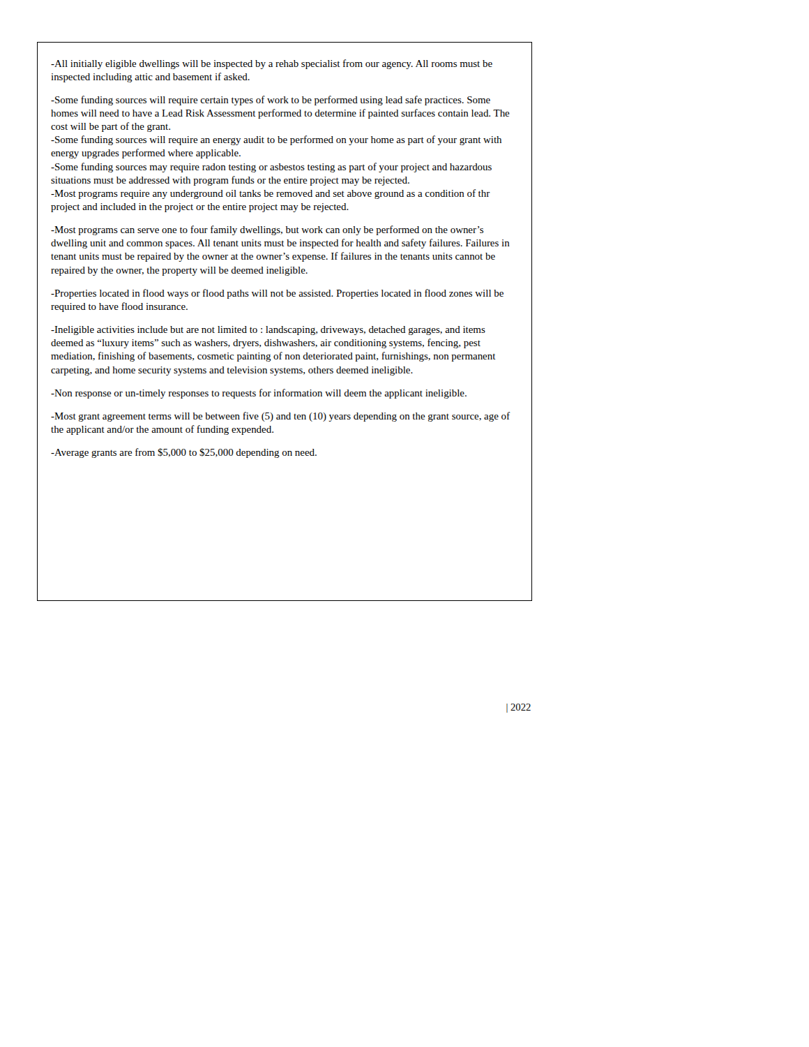-All initially eligible dwellings will be inspected by a rehab specialist from our agency. All rooms must be inspected including attic and basement if asked.
-Some funding sources will require certain types of work to be performed using lead safe practices. Some homes will need to have a Lead Risk Assessment performed to determine if painted surfaces contain lead. The cost will be part of the grant.
-Some funding sources will require an energy audit to be performed on your home as part of your grant with energy upgrades performed where applicable.
-Some funding sources may require radon testing or asbestos testing as part of your project and hazardous situations must be addressed with program funds or the entire project may be rejected.
-Most programs require any underground oil tanks be removed and set above ground as a condition of thr project and included in the project or the entire project may be rejected.
-Most programs can serve one to four family dwellings, but work can only be performed on the owner’s dwelling unit and common spaces. All tenant units must be inspected for health and safety failures. Failures in tenant units must be repaired by the owner at the owner’s expense. If failures in the tenants units cannot be repaired by the owner, the property will be deemed ineligible.
-Properties located in flood ways or flood paths will not be assisted. Properties located in flood zones will be required to have flood insurance.
-Ineligible activities include but are not limited to : landscaping, driveways, detached garages, and items deemed as “luxury items” such as washers, dryers, dishwashers, air conditioning systems, fencing, pest mediation, finishing of basements, cosmetic painting of non deteriorated paint, furnishings, non permanent carpeting, and home security systems and television systems, others deemed ineligible.
-Non response or un-timely responses to requests for information will deem the applicant ineligible.
-Most grant agreement terms will be between five (5) and ten (10) years depending on the grant source, age of the applicant and/or the amount of funding expended.
-Average grants are from $5,000 to $25,000 depending on need.
| 2022